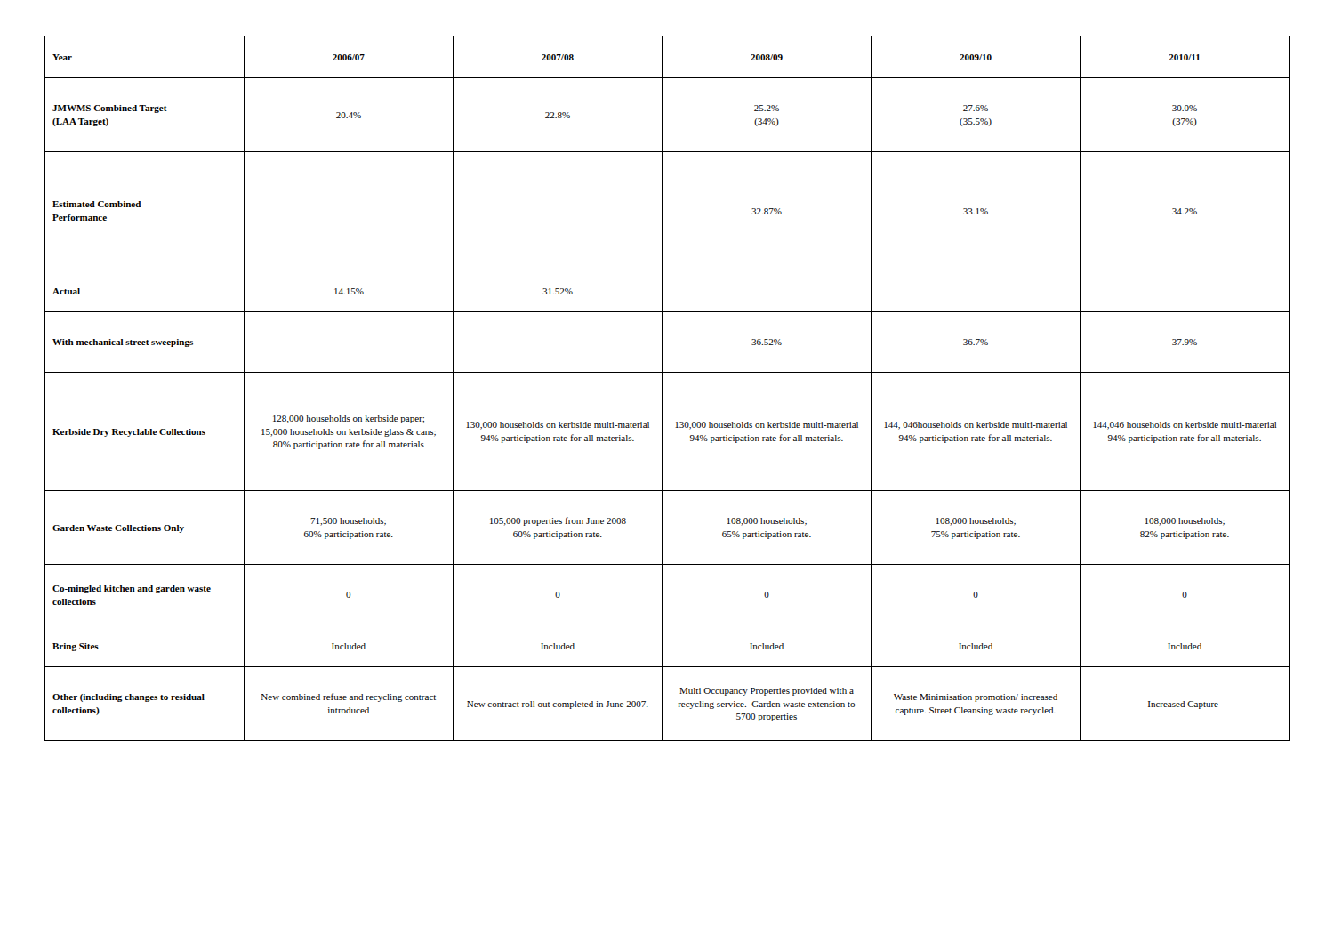| Year | 2006/07 | 2007/08 | 2008/09 | 2009/10 | 2010/11 |
| --- | --- | --- | --- | --- | --- |
| JMWMS Combined Target (LAA Target) | 20.4% | 22.8% | 25.2% (34%) | 27.6% (35.5%) | 30.0% (37%) |
| Estimated Combined Performance | | | 32.87% | 33.1% | 34.2% |
| Actual | 14.15% | 31.52% | | | |
| With mechanical street sweepings | | | 36.52% | 36.7% | 37.9% |
| Kerbside Dry Recyclable Collections | 128,000 households on kerbside paper; 15,000 households on kerbside glass & cans; 80% participation rate for all materials | 130,000 households on kerbside multi-material 94% participation rate for all materials. | 130,000 households on kerbside multi-material 94% participation rate for all materials. | 144, 046households on kerbside multi-material 94% participation rate for all materials. | 144,046 households on kerbside multi-material 94% participation rate for all materials. |
| Garden Waste Collections Only | 71,500 households; 60% participation rate. | 105,000 properties from June 2008 60% participation rate. | 108,000 households; 65% participation rate. | 108,000 households; 75% participation rate. | 108,000 households; 82% participation rate. |
| Co-mingled kitchen and garden waste collections | 0 | 0 | 0 | 0 | 0 |
| Bring Sites | Included | Included | Included | Included | Included |
| Other (including changes to residual collections) | New combined refuse and recycling contract introduced | New contract roll out completed in June 2007. | Multi Occupancy Properties provided with a recycling service. Garden waste extension to 5700 properties | Waste Minimisation promotion/ increased capture. Street Cleansing waste recycled. | Increased Capture- |